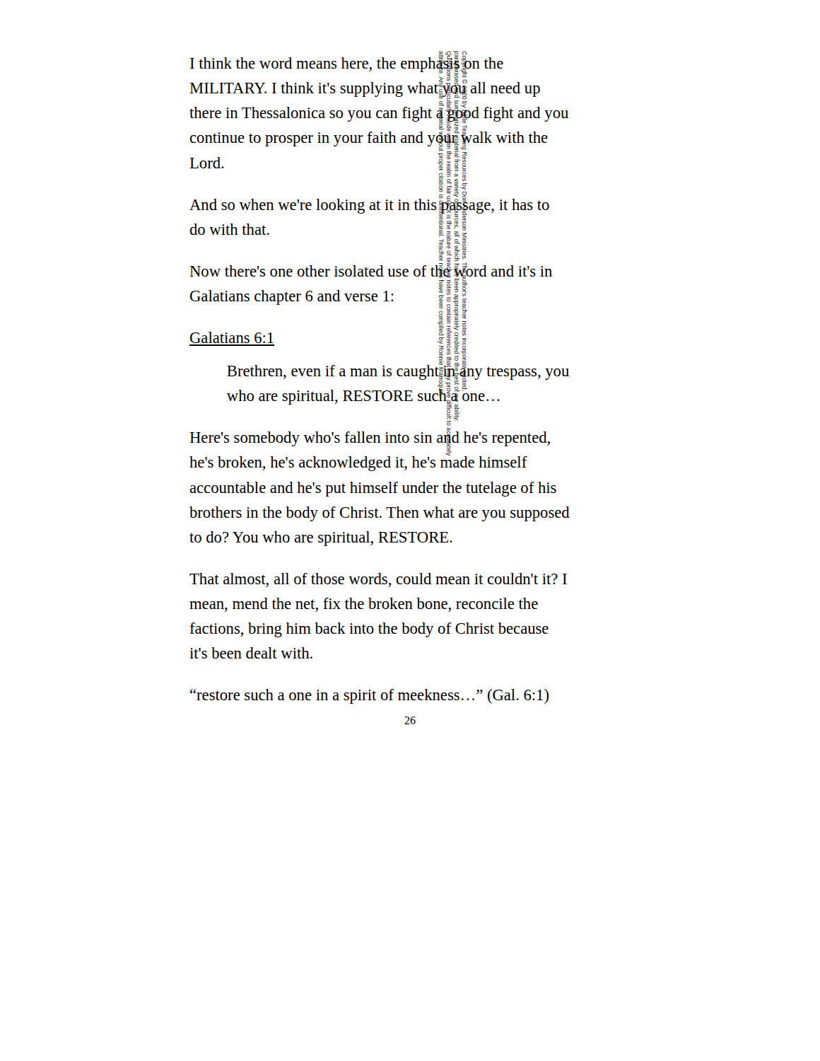Copyright © 2020 by Bible Teaching Resources by Don Anderson Ministries. The author's teacher notes incorporate quoted, paraphrased and summarized material from a variety of sources, all of which have been appropriately credited to the best of our ability. Quotations particularly reside within the realm of fair use. It is the nature of teacher notes to contain references that may prove difficult to accurately attribute. Any use of material without proper citation is unintentional. Teacher notes have been compiled by Ronnie Marroquin.
I think the word means here, the emphasis on the MILITARY. I think it's supplying what you all need up there in Thessalonica so you can fight a good fight and you continue to prosper in your faith and your walk with the Lord.
And so when we're looking at it in this passage, it has to do with that.
Now there's one other isolated use of the word and it's in Galatians chapter 6 and verse 1:
Galatians 6:1
Brethren, even if a man is caught in any trespass, you who are spiritual, RESTORE such a one…
Here's somebody who's fallen into sin and he's repented, he's broken, he's acknowledged it, he's made himself accountable and he's put himself under the tutelage of his brothers in the body of Christ. Then what are you supposed to do? You who are spiritual, RESTORE.
That almost, all of those words, could mean it couldn't it? I mean, mend the net, fix the broken bone, reconcile the factions, bring him back into the body of Christ because it's been dealt with.
“restore such a one in a spirit of meekness…” (Gal. 6:1)
26